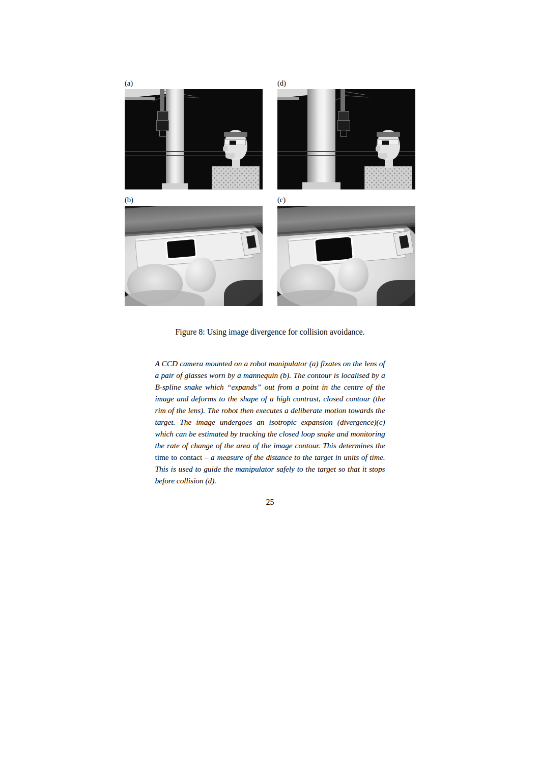| (a) | | (d) |
| (b) | | (c) |
Figure 8: Using image divergence for collision avoidance.
A CCD camera mounted on a robot manipulator (a) fixates on the lens of a pair of glasses worn by a mannequin (b). The contour is localised by a B-spline snake which “expands” out from a point in the centre of the image and deforms to the shape of a high contrast, closed contour (the rim of the lens). The robot then executes a deliberate motion towards the target. The image undergoes an isotropic expansion (divergence)(c) which can be estimated by tracking the closed loop snake and monitoring the rate of change of the area of the image contour. This determines the time to contact – a measure of the distance to the target in units of time. This is used to guide the manipulator safely to the target so that it stops before collision (d).
25